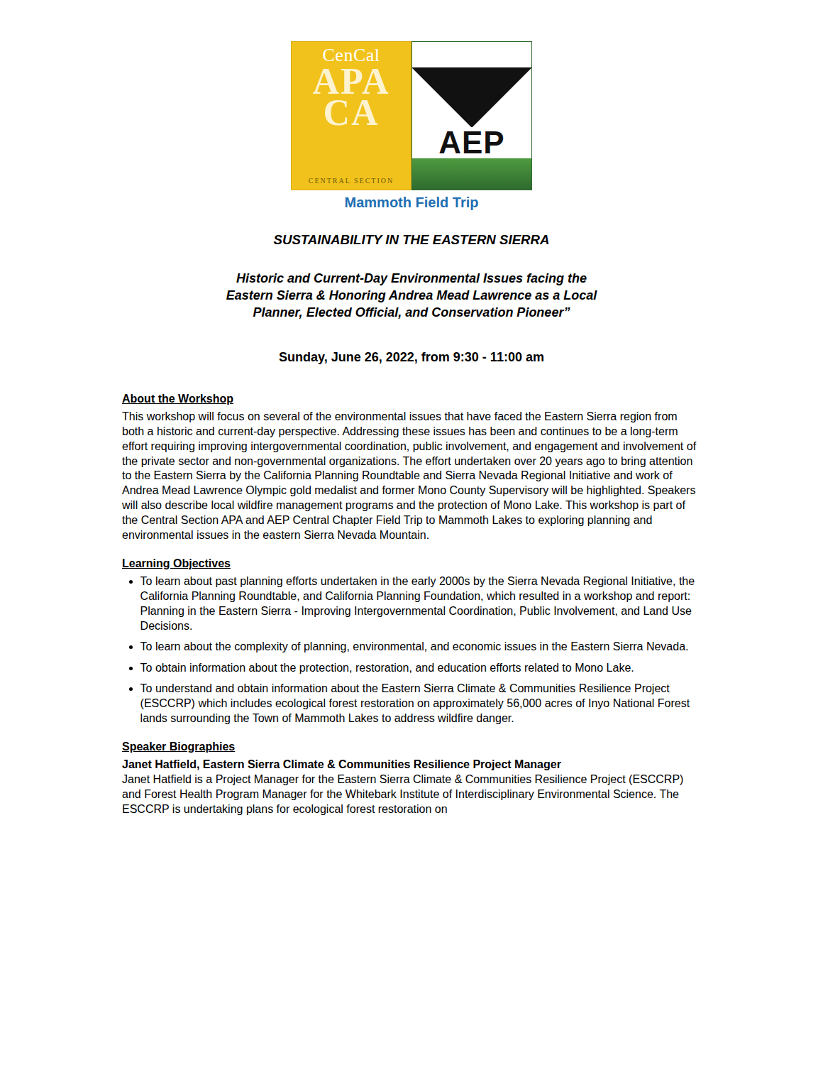CenCal
APA
CA
CENTRAL SECTION
AEP
Mammoth Field Trip
SUSTAINABILITY IN THE EASTERN SIERRA
Historic and Current-Day Environmental Issues facing the
Eastern Sierra & Honoring Andrea Mead Lawrence as a Local
Planner, Elected Official, and Conservation Pioneer”
Sunday, June 26, 2022, from 9:30 - 11:00 am
About the Workshop
This workshop will focus on several of the environmental issues that have faced the Eastern Sierra region from both a historic and current-day perspective. Addressing these issues has been and continues to be a long-term effort requiring improving intergovernmental coordination, public involvement, and engagement and involvement of the private sector and non-governmental organizations. The effort undertaken over 20 years ago to bring attention to the Eastern Sierra by the California Planning Roundtable and Sierra Nevada Regional Initiative and work of Andrea Mead Lawrence Olympic gold medalist and former Mono County Supervisory will be highlighted. Speakers will also describe local wildfire management programs and the protection of Mono Lake. This workshop is part of the Central Section APA and AEP Central Chapter Field Trip to Mammoth Lakes to exploring planning and environmental issues in the eastern Sierra Nevada Mountain.
Learning Objectives
To learn about past planning efforts undertaken in the early 2000s by the Sierra Nevada Regional Initiative, the California Planning Roundtable, and California Planning Foundation, which resulted in a workshop and report: Planning in the Eastern Sierra - Improving Intergovernmental Coordination, Public Involvement, and Land Use Decisions.
To learn about the complexity of planning, environmental, and economic issues in the Eastern Sierra Nevada.
To obtain information about the protection, restoration, and education efforts related to Mono Lake.
To understand and obtain information about the Eastern Sierra Climate & Communities Resilience Project (ESCCRP) which includes ecological forest restoration on approximately 56,000 acres of Inyo National Forest lands surrounding the Town of Mammoth Lakes to address wildfire danger.
Speaker Biographies
Janet Hatfield, Eastern Sierra Climate & Communities Resilience Project Manager
Janet Hatfield is a Project Manager for the Eastern Sierra Climate & Communities Resilience Project (ESCCRP) and Forest Health Program Manager for the Whitebark Institute of Interdisciplinary Environmental Science. The ESCCRP is undertaking plans for ecological forest restoration on